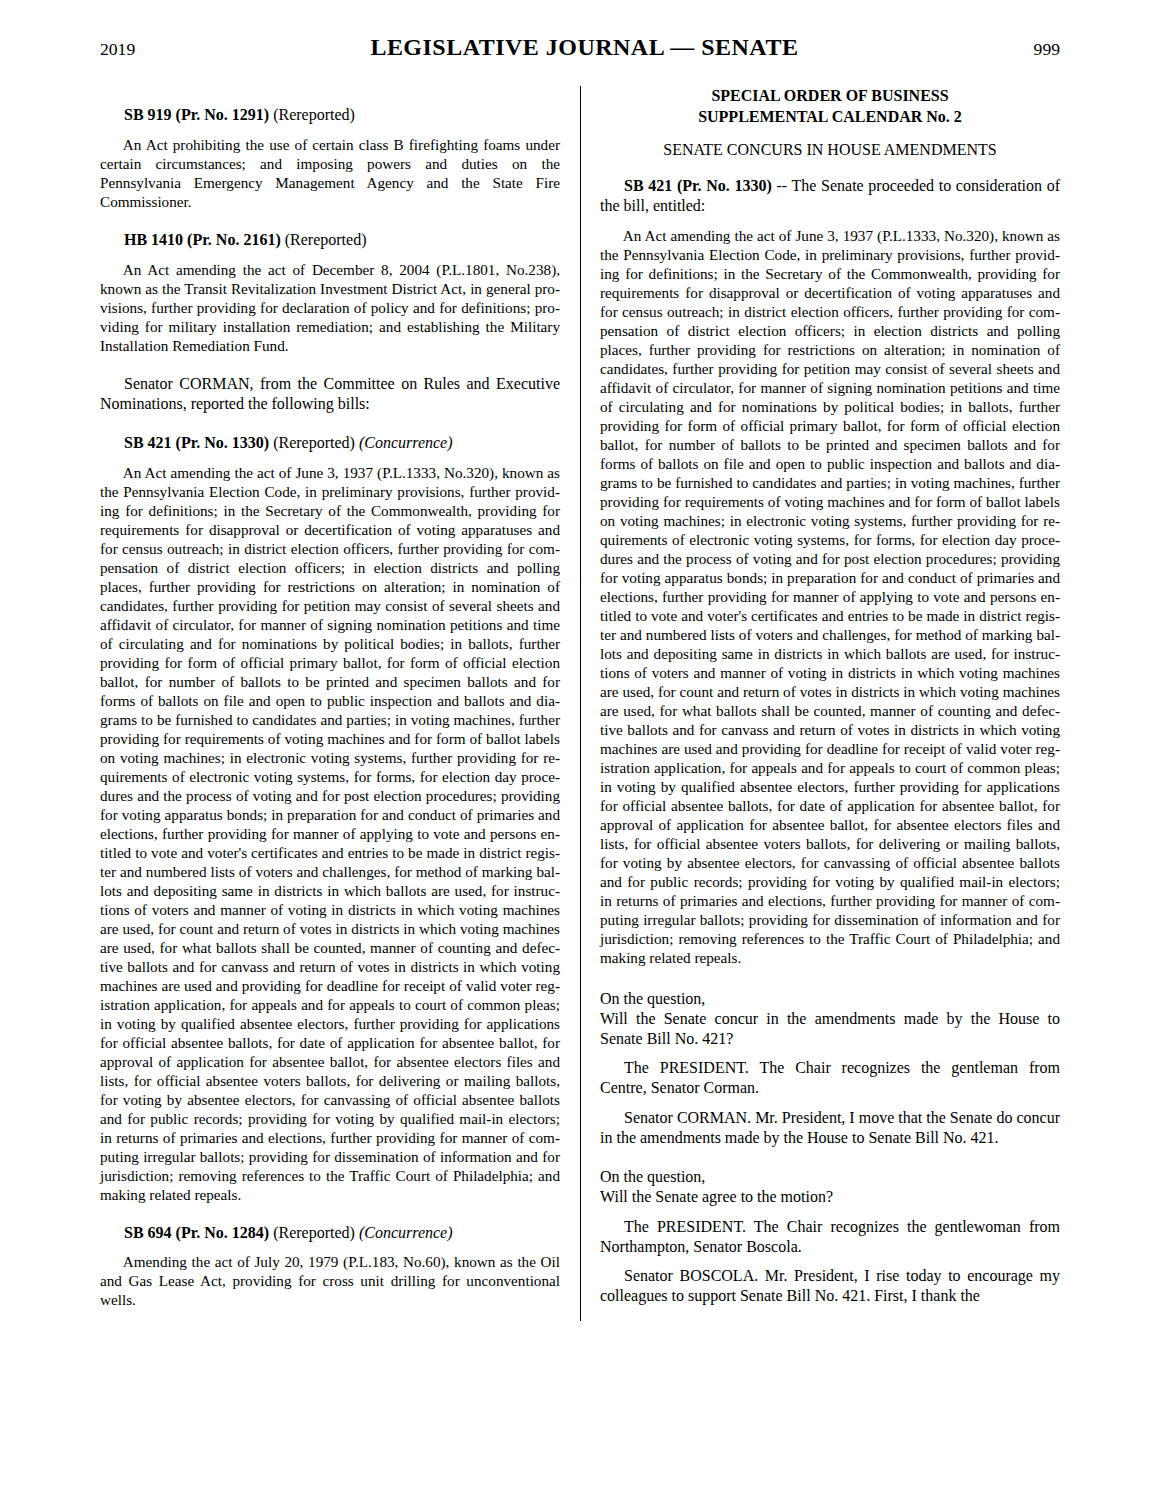2019
LEGISLATIVE JOURNAL — SENATE
999
SB 919 (Pr. No. 1291) (Rereported)
An Act prohibiting the use of certain class B firefighting foams under certain circumstances; and imposing powers and duties on the Pennsylvania Emergency Management Agency and the State Fire Commissioner.
HB 1410 (Pr. No. 2161) (Rereported)
An Act amending the act of December 8, 2004 (P.L.1801, No.238), known as the Transit Revitalization Investment District Act, in general provisions, further providing for declaration of policy and for definitions; providing for military installation remediation; and establishing the Military Installation Remediation Fund.
Senator CORMAN, from the Committee on Rules and Executive Nominations, reported the following bills:
SB 421 (Pr. No. 1330) (Rereported) (Concurrence)
An Act amending the act of June 3, 1937 (P.L.1333, No.320), known as the Pennsylvania Election Code, in preliminary provisions, further providing for definitions; in the Secretary of the Commonwealth, providing for requirements for disapproval or decertification of voting apparatuses and for census outreach; in district election officers, further providing for compensation of district election officers; in election districts and polling places, further providing for restrictions on alteration; in nomination of candidates, further providing for petition may consist of several sheets and affidavit of circulator, for manner of signing nomination petitions and time of circulating and for nominations by political bodies; in ballots, further providing for form of official primary ballot, for form of official election ballot, for number of ballots to be printed and specimen ballots and for forms of ballots on file and open to public inspection and ballots and diagrams to be furnished to candidates and parties; in voting machines, further providing for requirements of voting machines and for form of ballot labels on voting machines; in electronic voting systems, further providing for requirements of electronic voting systems, for forms, for election day procedures and the process of voting and for post election procedures; providing for voting apparatus bonds; in preparation for and conduct of primaries and elections, further providing for manner of applying to vote and persons entitled to vote and voter's certificates and entries to be made in district register and numbered lists of voters and challenges, for method of marking ballots and depositing same in districts in which ballots are used, for instructions of voters and manner of voting in districts in which voting machines are used, for count and return of votes in districts in which voting machines are used, for what ballots shall be counted, manner of counting and defective ballots and for canvass and return of votes in districts in which voting machines are used and providing for deadline for receipt of valid voter registration application, for appeals and for appeals to court of common pleas; in voting by qualified absentee electors, further providing for applications for official absentee ballots, for date of application for absentee ballot, for approval of application for absentee ballot, for absentee electors files and lists, for official absentee voters ballots, for delivering or mailing ballots, for voting by absentee electors, for canvassing of official absentee ballots and for public records; providing for voting by qualified mail-in electors; in returns of primaries and elections, further providing for manner of computing irregular ballots; providing for dissemination of information and for jurisdiction; removing references to the Traffic Court of Philadelphia; and making related repeals.
SB 694 (Pr. No. 1284) (Rereported) (Concurrence)
Amending the act of July 20, 1979 (P.L.183, No.60), known as the Oil and Gas Lease Act, providing for cross unit drilling for unconventional wells.
SPECIAL ORDER OF BUSINESS
SUPPLEMENTAL CALENDAR No. 2
SENATE CONCURS IN HOUSE AMENDMENTS
SB 421 (Pr. No. 1330) -- The Senate proceeded to consideration of the bill, entitled:
An Act amending the act of June 3, 1937 (P.L.1333, No.320), known as the Pennsylvania Election Code, in preliminary provisions, further providing for definitions; in the Secretary of the Commonwealth, providing for requirements for disapproval or decertification of voting apparatuses and for census outreach; in district election officers, further providing for compensation of district election officers; in election districts and polling places, further providing for restrictions on alteration; in nomination of candidates, further providing for petition may consist of several sheets and affidavit of circulator, for manner of signing nomination petitions and time of circulating and for nominations by political bodies; in ballots, further providing for form of official primary ballot, for form of official election ballot, for number of ballots to be printed and specimen ballots and for forms of ballots on file and open to public inspection and ballots and diagrams to be furnished to candidates and parties; in voting machines, further providing for requirements of voting machines and for form of ballot labels on voting machines; in electronic voting systems, further providing for requirements of electronic voting systems, for forms, for election day procedures and the process of voting and for post election procedures; providing for voting apparatus bonds; in preparation for and conduct of primaries and elections, further providing for manner of applying to vote and persons entitled to vote and voter's certificates and entries to be made in district register and numbered lists of voters and challenges, for method of marking ballots and depositing same in districts in which ballots are used, for instructions of voters and manner of voting in districts in which voting machines are used, for count and return of votes in districts in which voting machines are used, for what ballots shall be counted, manner of counting and defective ballots and for canvass and return of votes in districts in which voting machines are used and providing for deadline for receipt of valid voter registration application, for appeals and for appeals to court of common pleas; in voting by qualified absentee electors, further providing for applications for official absentee ballots, for date of application for absentee ballot, for approval of application for absentee ballot, for absentee electors files and lists, for official absentee voters ballots, for delivering or mailing ballots, for voting by absentee electors, for canvassing of official absentee ballots and for public records; providing for voting by qualified mail-in electors; in returns of primaries and elections, further providing for manner of computing irregular ballots; providing for dissemination of information and for jurisdiction; removing references to the Traffic Court of Philadelphia; and making related repeals.
On the question, Will the Senate concur in the amendments made by the House to Senate Bill No. 421?
The PRESIDENT. The Chair recognizes the gentleman from Centre, Senator Corman.
Senator CORMAN. Mr. President, I move that the Senate do concur in the amendments made by the House to Senate Bill No. 421.
On the question, Will the Senate agree to the motion?
The PRESIDENT. The Chair recognizes the gentlewoman from Northampton, Senator Boscola.
Senator BOSCOLA. Mr. President, I rise today to encourage my colleagues to support Senate Bill No. 421. First, I thank the